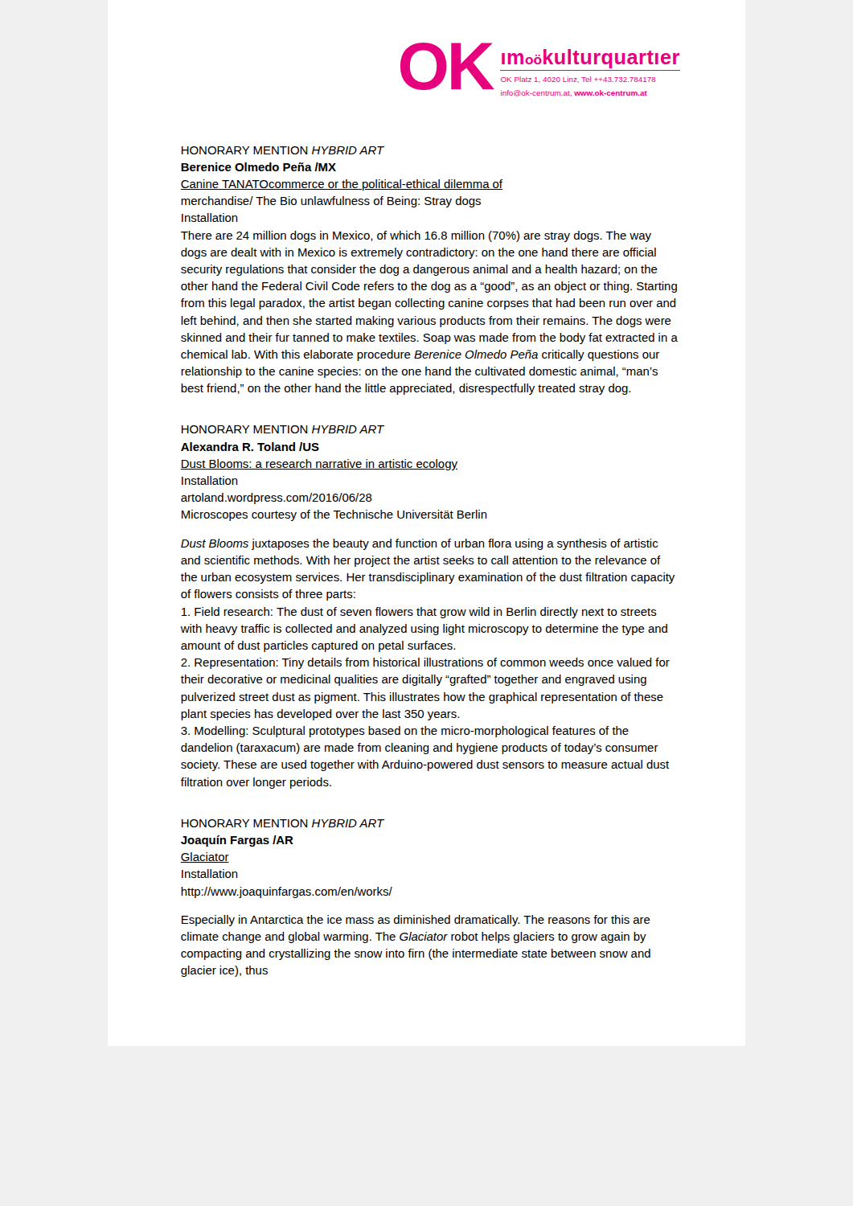OK
ımoökulturquartıer
OK Platz 1, 4020 Linz, Tel ++43.732.784178
info@ok-centrum.at, www.ok-centrum.at
HONORARY MENTION HYBRID ART
Berenice Olmedo Peña /MX
Canine TANATOcommerce or the political-ethical dilemma of
merchandise/ The Bio unlawfulness of Being: Stray dogs
Installation
There are 24 million dogs in Mexico, of which 16.8 million (70%) are stray dogs. The way dogs are dealt with in Mexico is extremely contradictory: on the one hand there are official security regulations that consider the dog a dangerous animal and a health hazard; on the other hand the Federal Civil Code refers to the dog as a “good”, as an object or thing. Starting from this legal paradox, the artist began collecting canine corpses that had been run over and left behind, and then she started making various products from their remains. The dogs were skinned and their fur tanned to make textiles. Soap was made from the body fat extracted in a chemical lab. With this elaborate procedure Berenice Olmedo Peña critically questions our relationship to the canine species: on the one hand the cultivated domestic animal, “man’s best friend,” on the other hand the little appreciated, disrespectfully treated stray dog.
HONORARY MENTION HYBRID ART
Alexandra R. Toland /US
Dust Blooms: a research narrative in artistic ecology
Installation
artoland.wordpress.com/2016/06/28
Microscopes courtesy of the Technische Universität Berlin
Dust Blooms juxtaposes the beauty and function of urban flora using a synthesis of artistic and scientific methods. With her project the artist seeks to call attention to the relevance of the urban ecosystem services. Her transdisciplinary examination of the dust filtration capacity of flowers consists of three parts:
1. Field research: The dust of seven flowers that grow wild in Berlin directly next to streets with heavy traffic is collected and analyzed using light microscopy to determine the type and amount of dust particles captured on petal surfaces.
2. Representation: Tiny details from historical illustrations of common weeds once valued for their decorative or medicinal qualities are digitally “grafted” together and engraved using pulverized street dust as pigment. This illustrates how the graphical representation of these plant species has developed over the last 350 years.
3. Modelling: Sculptural prototypes based on the micro-morphological features of the dandelion (taraxacum) are made from cleaning and hygiene products of today’s consumer society. These are used together with Arduino-powered dust sensors to measure actual dust filtration over longer periods.
HONORARY MENTION HYBRID ART
Joaquín Fargas /AR
Glaciator
Installation
http://www.joaquinfargas.com/en/works/
Especially in Antarctica the ice mass as diminished dramatically. The reasons for this are climate change and global warming. The Glaciator robot helps glaciers to grow again by compacting and crystallizing the snow into firn (the intermediate state between snow and glacier ice), thus